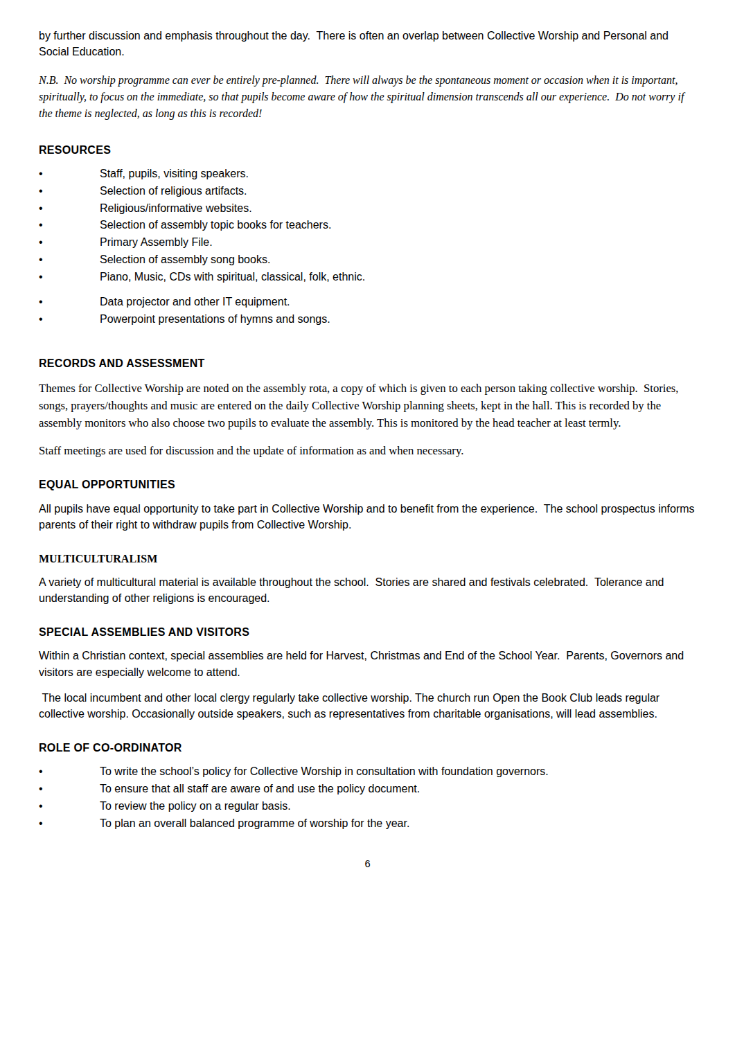by further discussion and emphasis throughout the day. There is often an overlap between Collective Worship and Personal and Social Education.
N.B. No worship programme can ever be entirely pre-planned. There will always be the spontaneous moment or occasion when it is important, spiritually, to focus on the immediate, so that pupils become aware of how the spiritual dimension transcends all our experience. Do not worry if the theme is neglected, as long as this is recorded!
RESOURCES
Staff, pupils, visiting speakers.
Selection of religious artifacts.
Religious/informative websites.
Selection of assembly topic books for teachers.
Primary Assembly File.
Selection of assembly song books.
Piano, Music, CDs with spiritual, classical, folk, ethnic.
Data projector and other IT equipment.
Powerpoint presentations of hymns and songs.
RECORDS AND ASSESSMENT
Themes for Collective Worship are noted on the assembly rota, a copy of which is given to each person taking collective worship. Stories, songs, prayers/thoughts and music are entered on the daily Collective Worship planning sheets, kept in the hall. This is recorded by the assembly monitors who also choose two pupils to evaluate the assembly. This is monitored by the head teacher at least termly.
Staff meetings are used for discussion and the update of information as and when necessary.
EQUAL OPPORTUNITIES
All pupils have equal opportunity to take part in Collective Worship and to benefit from the experience. The school prospectus informs parents of their right to withdraw pupils from Collective Worship.
MULTICULTURALISM
A variety of multicultural material is available throughout the school. Stories are shared and festivals celebrated. Tolerance and understanding of other religions is encouraged.
SPECIAL ASSEMBLIES AND VISITORS
Within a Christian context, special assemblies are held for Harvest, Christmas and End of the School Year. Parents, Governors and visitors are especially welcome to attend.
The local incumbent and other local clergy regularly take collective worship. The church run Open the Book Club leads regular collective worship. Occasionally outside speakers, such as representatives from charitable organisations, will lead assemblies.
ROLE OF CO-ORDINATOR
To write the school’s policy for Collective Worship in consultation with foundation governors.
To ensure that all staff are aware of and use the policy document.
To review the policy on a regular basis.
To plan an overall balanced programme of worship for the year.
6